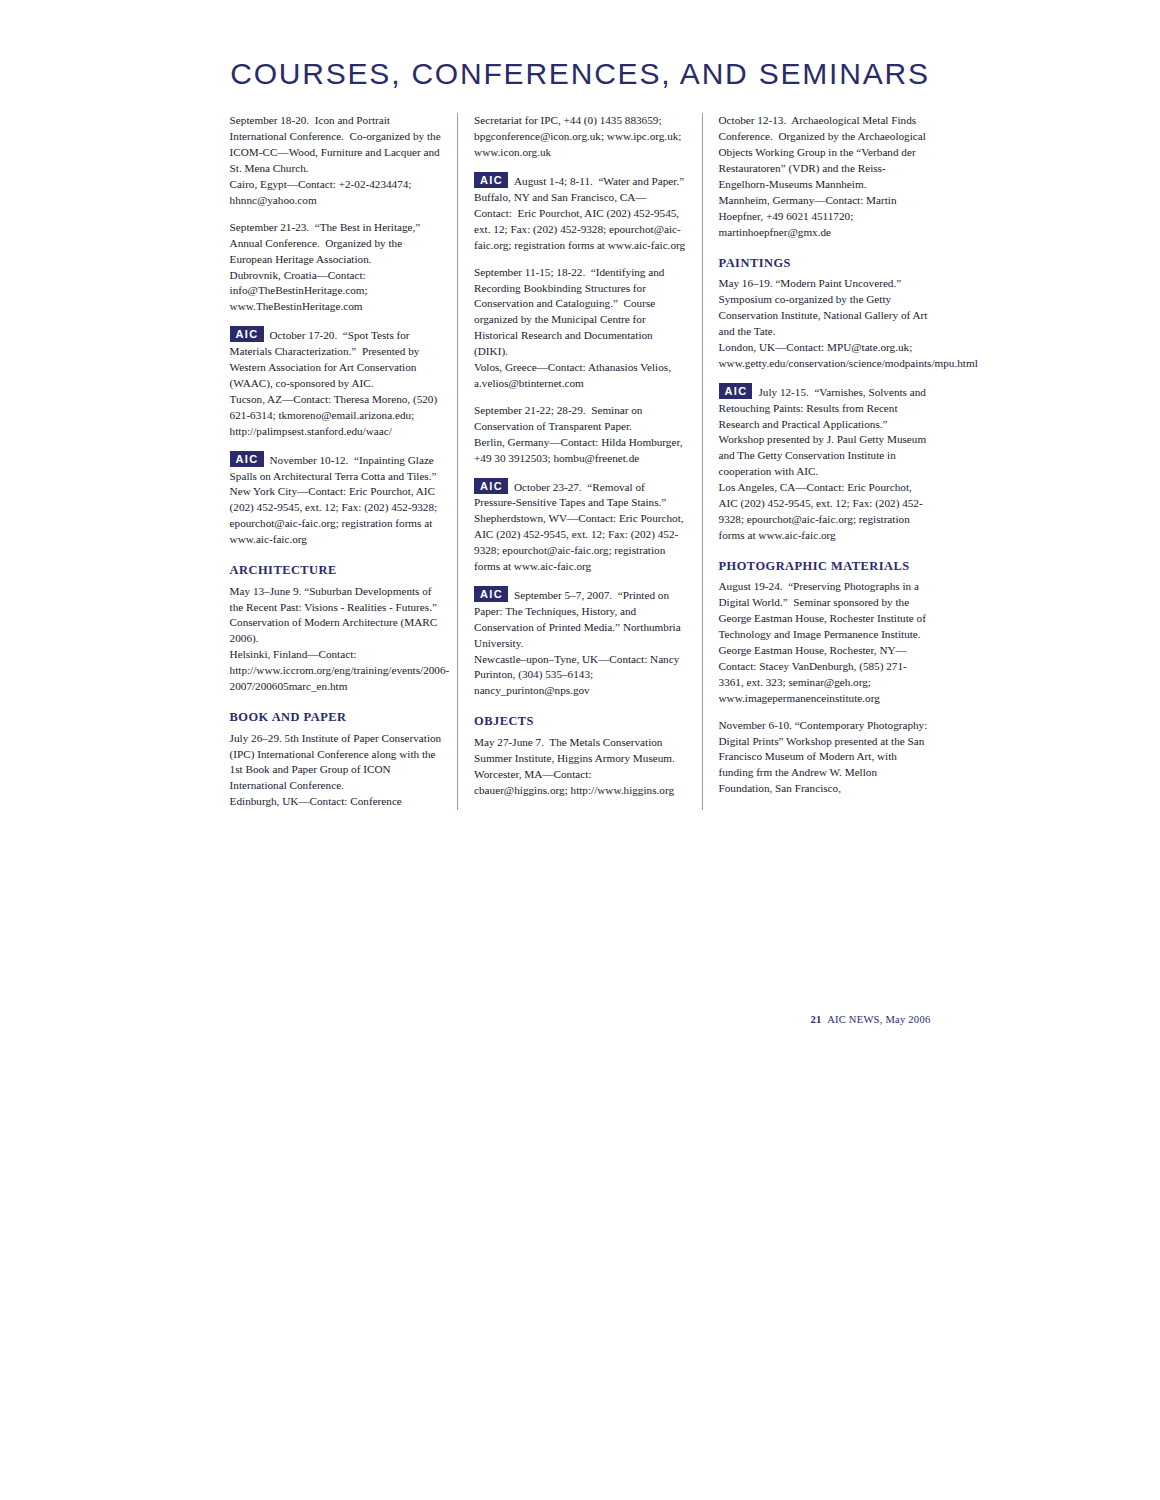Courses, Conferences, and Seminars
September 18-20. Icon and Portrait International Conference. Co-organized by the ICOM-CC—Wood, Furniture and Lacquer and St. Mena Church.
Cairo, Egypt—Contact: +2-02-4234474; hhnnc@yahoo.com
September 21-23. “The Best in Heritage,” Annual Conference. Organized by the European Heritage Association.
Dubrovnik, Croatia—Contact: info@TheBestinHeritage.com; www.TheBestinHeritage.com
AICOctober 17-20. “Spot Tests for Materials Characterization.” Presented by Western Association for Art Conservation (WAAC), co-sponsored by AIC.
Tucson, AZ—Contact: Theresa Moreno, (520) 621-6314; tkmoreno@email.arizona.edu; http://palimpsest.stanford.edu/waac/
AICNovember 10-12. “Inpainting Glaze Spalls on Architectural Terra Cotta and Tiles.”
New York City—Contact: Eric Pourchot, AIC (202) 452-9545, ext. 12; Fax: (202) 452-9328; epourchot@aic-faic.org; registration forms at www.aic-faic.org
Architecture
May 13–June 9. “Suburban Developments of the Recent Past: Visions - Realities - Futures.” Conservation of Modern Architecture (MARC 2006).
Helsinki, Finland—Contact: http://www.iccrom.org/eng/training/events/2006-2007/200605marc_en.htm
Book and Paper
July 26–29. 5th Institute of Paper Conservation (IPC) International Conference along with the 1st Book and Paper Group of ICON International Conference.
Edinburgh, UK—Contact: Conference Secretariat for IPC, +44 (0) 1435 883659; bpgconference@icon.org.uk; www.ipc.org.uk; www.icon.org.uk
AICAugust 1-4; 8-11. “Water and Paper.”
Buffalo, NY and San Francisco, CA—Contact: Eric Pourchot, AIC (202) 452-9545, ext. 12; Fax: (202) 452-9328; epourchot@aic-faic.org; registration forms at www.aic-faic.org
September 11-15; 18-22. “Identifying and Recording Bookbinding Structures for Conservation and Cataloguing.” Course organized by the Municipal Centre for Historical Research and Documentation (DIKI).
Volos, Greece—Contact: Athanasios Velios, a.velios@btinternet.com
September 21-22; 28-29. Seminar on Conservation of Transparent Paper.
Berlin, Germany—Contact: Hilda Homburger, +49 30 3912503; hombu@freenet.de
AICOctober 23-27. “Removal of Pressure-Sensitive Tapes and Tape Stains.”
Shepherdstown, WV—Contact: Eric Pourchot, AIC (202) 452-9545, ext. 12; Fax: (202) 452-9328; epourchot@aic-faic.org; registration forms at www.aic-faic.org
AICSeptember 5–7, 2007. “Printed on Paper: The Techniques, History, and Conservation of Printed Media.” Northumbria University.
Newcastle–upon–Tyne, UK—Contact: Nancy Purinton, (304) 535–6143; nancy_purinton@nps.gov
Objects
May 27-June 7. The Metals Conservation Summer Institute, Higgins Armory Museum.
Worcester, MA—Contact: cbauer@higgins.org; http://www.higgins.org
October 12-13. Archaeological Metal Finds Conference. Organized by the Archaeological Objects Working Group in the “Verband der Restauratoren” (VDR) and the Reiss-Engelhorn-Museums Mannheim.
Mannheim, Germany—Contact: Martin Hoepfner, +49 6021 4511720; martinhoepfner@gmx.de
Paintings
May 16–19. “Modern Paint Uncovered.” Symposium co-organized by the Getty Conservation Institute, National Gallery of Art and the Tate.
London, UK—Contact: MPU@tate.org.uk; www.getty.edu/conservation/science/modpaints/mpu.html
AICJuly 12-15. “Varnishes, Solvents and Retouching Paints: Results from Recent Research and Practical Applications.” Workshop presented by J. Paul Getty Museum and The Getty Conservation Institute in cooperation with AIC.
Los Angeles, CA—Contact: Eric Pourchot, AIC (202) 452-9545, ext. 12; Fax: (202) 452-9328; epourchot@aic-faic.org; registration forms at www.aic-faic.org
Photographic Materials
August 19-24. “Preserving Photographs in a Digital World.” Seminar sponsored by the George Eastman House, Rochester Institute of Technology and Image Permanence Institute.
George Eastman House, Rochester, NY—Contact: Stacey VanDenburgh, (585) 271-3361, ext. 323; seminar@geh.org; www.imagepermanenceinstitute.org
November 6-10. “Contemporary Photography: Digital Prints” Workshop presented at the San Francisco Museum of Modern Art, with funding frm the Andrew W. Mellon Foundation, San Francisco,
21 AIC NEWS, May 2006